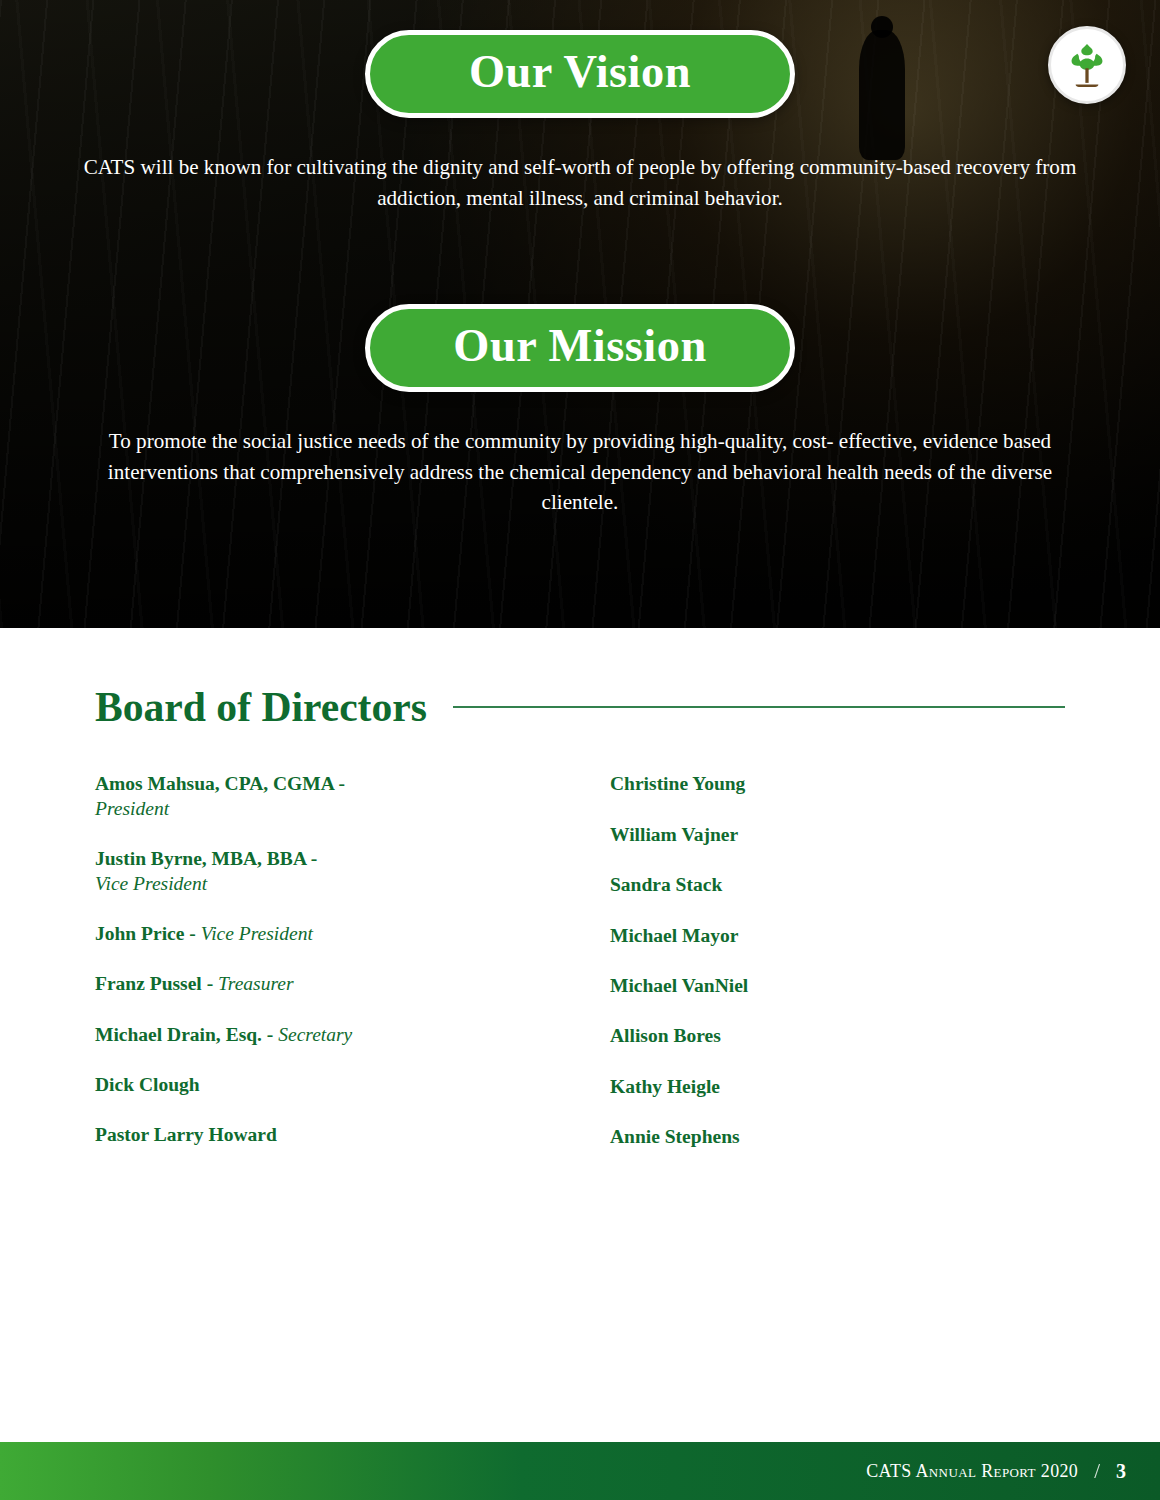Our Vision
CATS will be known for cultivating the dignity and self-worth of people by offering community-based recovery from addiction, mental illness, and criminal behavior.
Our Mission
To promote the social justice needs of the community by providing high-quality, cost- effective, evidence based interventions that comprehensively address the chemical dependency and behavioral health needs of the diverse clientele.
Board of Directors
Amos Mahsua, CPA, CGMA -President
Justin Byrne, MBA, BBA -Vice President
John Price - Vice President
Franz Pussel - Treasurer
Michael Drain, Esq. - Secretary
Dick Clough
Pastor Larry Howard
Christine Young
William Vajner
Sandra Stack
Michael Mayor
Michael VanNiel
Allison Bores
Kathy Heigle
Annie Stephens
CATS Annual Report 2020 / 3